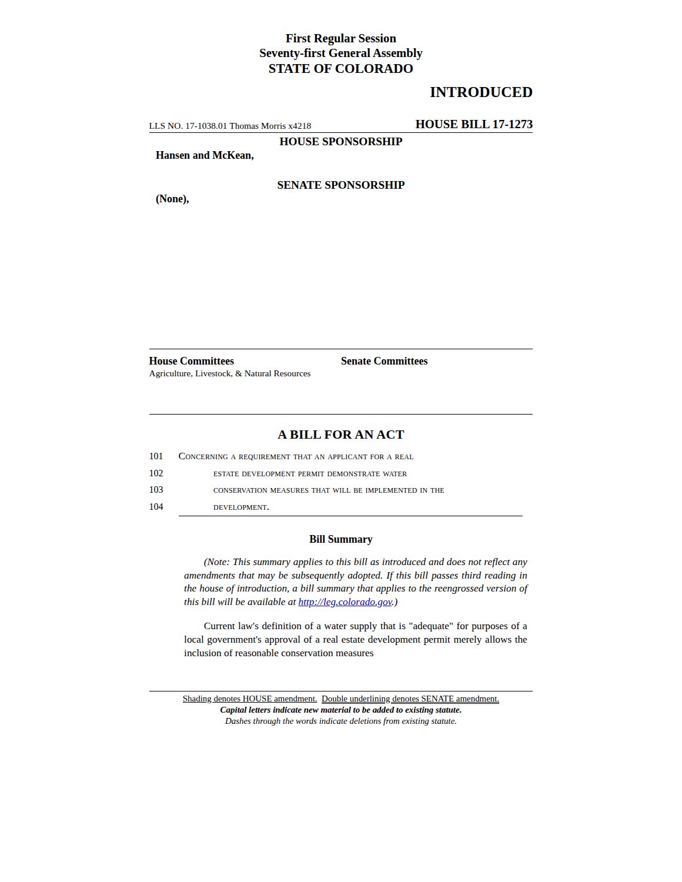First Regular Session
Seventy-first General Assembly
STATE OF COLORADO
INTRODUCED
LLS NO. 17-1038.01 Thomas Morris x4218
HOUSE BILL 17-1273
HOUSE SPONSORSHIP
Hansen and McKean,
SENATE SPONSORSHIP
(None),
House Committees
Agriculture, Livestock, & Natural Resources
Senate Committees
A BILL FOR AN ACT
101
Concerning a requirement that an applicant for a real
102
estate development permit demonstrate water
103
conservation measures that will be implemented in the
104
development.
Bill Summary
(Note: This summary applies to this bill as introduced and does not reflect any amendments that may be subsequently adopted. If this bill passes third reading in the house of introduction, a bill summary that applies to the reengrossed version of this bill will be available at http://leg.colorado.gov.)
Current law's definition of a water supply that is "adequate" for purposes of a local government's approval of a real estate development permit merely allows the inclusion of reasonable conservation measures
Shading denotes HOUSE amendment. Double underlining denotes SENATE amendment.
Capital letters indicate new material to be added to existing statute.
Dashes through the words indicate deletions from existing statute.